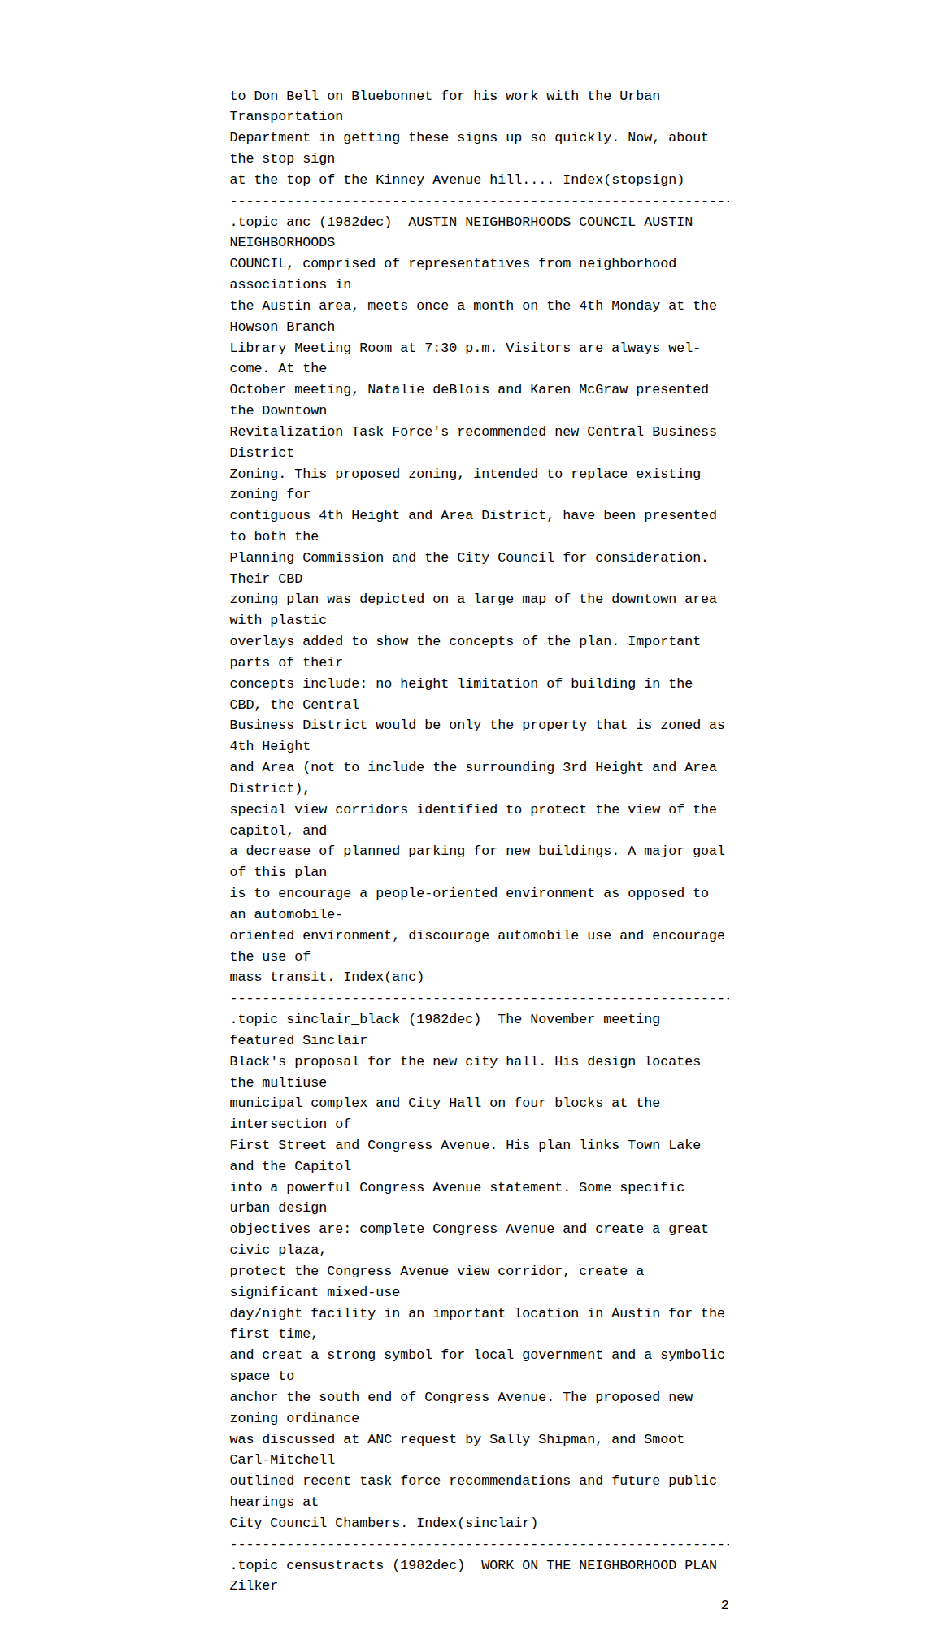to Don Bell on Bluebonnet for his work with the Urban Transportation
Department in getting these signs up so quickly. Now, about the stop sign
at the top of the Kinney Avenue hill.... Index(stopsign)
------------------------------------------------------------------------
.topic anc (1982dec)  AUSTIN NEIGHBORHOODS COUNCIL AUSTIN NEIGHBORHOODS
COUNCIL, comprised of representatives from neighborhood associations in
the Austin area, meets once a month on the 4th Monday at the Howson Branch
Library Meeting Room at 7:30 p.m. Visitors are always wel- come. At the
October meeting, Natalie deBlois and Karen McGraw presented the Downtown
Revitalization Task Force's recommended new Central Business District
Zoning. This proposed zoning, intended to replace existing zoning for
contiguous 4th Height and Area District, have been presented to both the
Planning Commission and the City Council for consideration. Their CBD
zoning plan was depicted on a large map of the downtown area with plastic
overlays added to show the concepts of the plan. Important parts of their
concepts include: no height limitation of building in the CBD, the Central
Business District would be only the property that is zoned as 4th Height
and Area (not to include the surrounding 3rd Height and Area District),
special view corridors identified to protect the view of the capitol, and
a decrease of planned parking for new buildings. A major goal of this plan
is to encourage a people-oriented environment as opposed to an automobile-
oriented environment, discourage automobile use and encourage the use of
mass transit. Index(anc)
------------------------------------------------------------------------
.topic sinclair_black (1982dec)  The November meeting featured Sinclair
Black's proposal for the new city hall. His design locates the multiuse
municipal complex and City Hall on four blocks at the intersection of
First Street and Congress Avenue. His plan links Town Lake and the Capitol
into a powerful Congress Avenue statement. Some specific urban design
objectives are: complete Congress Avenue and create a great civic plaza,
protect the Congress Avenue view corridor, create a significant mixed-use
day/night facility in an important location in Austin for the first time,
and creat a strong symbol for local government and a symbolic space to
anchor the south end of Congress Avenue. The proposed new zoning ordinance
was discussed at ANC request by Sally Shipman, and Smoot Carl-Mitchell
outlined recent task force recommendations and future public hearings at
City Council Chambers. Index(sinclair)
------------------------------------------------------------------------
.topic censustracts (1982dec)  WORK ON THE NEIGHBORHOOD PLAN Zilker
2